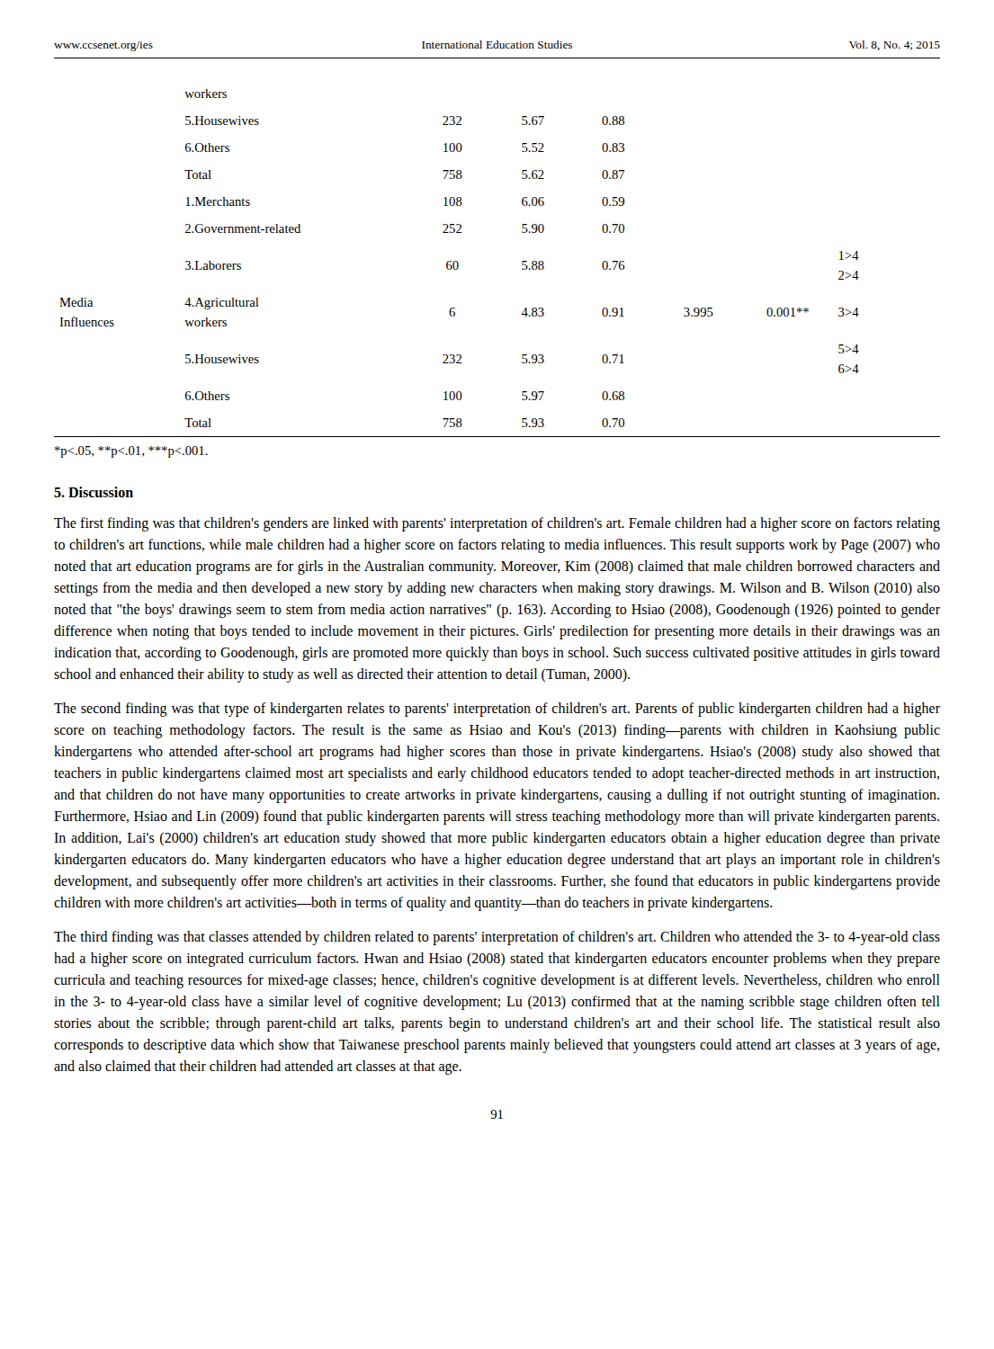www.ccsenet.org/ies
International Education Studies
Vol. 8, No. 4; 2015
| | workers | | | | | | |
| | 5.Housewives | 232 | 5.67 | 0.88 | | | |
| | 6.Others | 100 | 5.52 | 0.83 | | | |
| | Total | 758 | 5.62 | 0.87 | | | |
| | 1.Merchants | 108 | 6.06 | 0.59 | | | |
| | 2.Government-related | 252 | 5.90 | 0.70 | | | |
| | 3.Laborers | 60 | 5.88 | 0.76 | | | 1>4 2>4 |
| Media Influences | 4.Agricultural workers | 6 | 4.83 | 0.91 | 3.995 | 0.001** | 3>4 |
| | 5.Housewives | 232 | 5.93 | 0.71 | | | 5>4 6>4 |
| | 6.Others | 100 | 5.97 | 0.68 | | | |
| | Total | 758 | 5.93 | 0.70 | | | |
*p<.05, **p<.01, ***p<.001.
5. Discussion
The first finding was that children's genders are linked with parents' interpretation of children's art. Female children had a higher score on factors relating to children's art functions, while male children had a higher score on factors relating to media influences. This result supports work by Page (2007) who noted that art education programs are for girls in the Australian community. Moreover, Kim (2008) claimed that male children borrowed characters and settings from the media and then developed a new story by adding new characters when making story drawings. M. Wilson and B. Wilson (2010) also noted that "the boys' drawings seem to stem from media action narratives" (p. 163). According to Hsiao (2008), Goodenough (1926) pointed to gender difference when noting that boys tended to include movement in their pictures. Girls' predilection for presenting more details in their drawings was an indication that, according to Goodenough, girls are promoted more quickly than boys in school. Such success cultivated positive attitudes in girls toward school and enhanced their ability to study as well as directed their attention to detail (Tuman, 2000).
The second finding was that type of kindergarten relates to parents' interpretation of children's art. Parents of public kindergarten children had a higher score on teaching methodology factors. The result is the same as Hsiao and Kou's (2013) finding—parents with children in Kaohsiung public kindergartens who attended after-school art programs had higher scores than those in private kindergartens. Hsiao's (2008) study also showed that teachers in public kindergartens claimed most art specialists and early childhood educators tended to adopt teacher-directed methods in art instruction, and that children do not have many opportunities to create artworks in private kindergartens, causing a dulling if not outright stunting of imagination. Furthermore, Hsiao and Lin (2009) found that public kindergarten parents will stress teaching methodology more than will private kindergarten parents. In addition, Lai's (2000) children's art education study showed that more public kindergarten educators obtain a higher education degree than private kindergarten educators do. Many kindergarten educators who have a higher education degree understand that art plays an important role in children's development, and subsequently offer more children's art activities in their classrooms. Further, she found that educators in public kindergartens provide children with more children's art activities—both in terms of quality and quantity—than do teachers in private kindergartens.
The third finding was that classes attended by children related to parents' interpretation of children's art. Children who attended the 3- to 4-year-old class had a higher score on integrated curriculum factors. Hwan and Hsiao (2008) stated that kindergarten educators encounter problems when they prepare curricula and teaching resources for mixed-age classes; hence, children's cognitive development is at different levels. Nevertheless, children who enroll in the 3- to 4-year-old class have a similar level of cognitive development; Lu (2013) confirmed that at the naming scribble stage children often tell stories about the scribble; through parent-child art talks, parents begin to understand children's art and their school life. The statistical result also corresponds to descriptive data which show that Taiwanese preschool parents mainly believed that youngsters could attend art classes at 3 years of age, and also claimed that their children had attended art classes at that age.
91